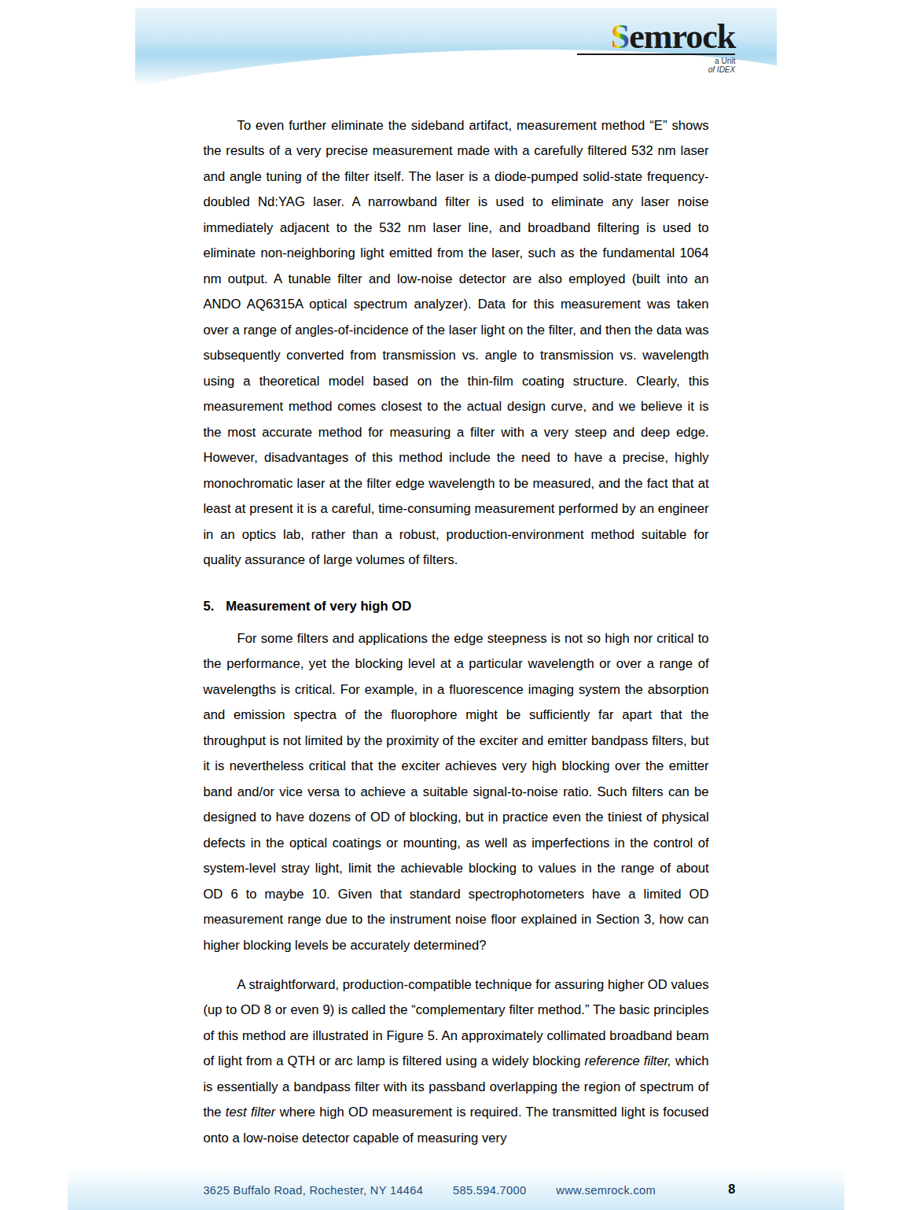Semrock
a Unit
of IDEX
To even further eliminate the sideband artifact, measurement method “E” shows the results of a very precise measurement made with a carefully filtered 532 nm laser and angle tuning of the filter itself. The laser is a diode-pumped solid-state frequency-doubled Nd:YAG laser. A narrowband filter is used to eliminate any laser noise immediately adjacent to the 532 nm laser line, and broadband filtering is used to eliminate non-neighboring light emitted from the laser, such as the fundamental 1064 nm output. A tunable filter and low-noise detector are also employed (built into an ANDO AQ6315A optical spectrum analyzer). Data for this measurement was taken over a range of angles-of-incidence of the laser light on the filter, and then the data was subsequently converted from transmission vs. angle to transmission vs. wavelength using a theoretical model based on the thin-film coating structure. Clearly, this measurement method comes closest to the actual design curve, and we believe it is the most accurate method for measuring a filter with a very steep and deep edge. However, disadvantages of this method include the need to have a precise, highly monochromatic laser at the filter edge wavelength to be measured, and the fact that at least at present it is a careful, time-consuming measurement performed by an engineer in an optics lab, rather than a robust, production-environment method suitable for quality assurance of large volumes of filters.
5. Measurement of very high OD
For some filters and applications the edge steepness is not so high nor critical to the performance, yet the blocking level at a particular wavelength or over a range of wavelengths is critical. For example, in a fluorescence imaging system the absorption and emission spectra of the fluorophore might be sufficiently far apart that the throughput is not limited by the proximity of the exciter and emitter bandpass filters, but it is nevertheless critical that the exciter achieves very high blocking over the emitter band and/or vice versa to achieve a suitable signal-to-noise ratio. Such filters can be designed to have dozens of OD of blocking, but in practice even the tiniest of physical defects in the optical coatings or mounting, as well as imperfections in the control of system-level stray light, limit the achievable blocking to values in the range of about OD 6 to maybe 10. Given that standard spectrophotometers have a limited OD measurement range due to the instrument noise floor explained in Section 3, how can higher blocking levels be accurately determined?
A straightforward, production-compatible technique for assuring higher OD values (up to OD 8 or even 9) is called the “complementary filter method.” The basic principles of this method are illustrated in Figure 5. An approximately collimated broadband beam of light from a QTH or arc lamp is filtered using a widely blocking reference filter, which is essentially a bandpass filter with its passband overlapping the region of spectrum of the test filter where high OD measurement is required. The transmitted light is focused onto a low-noise detector capable of measuring very
3625 Buffalo Road, Rochester, NY 14464 585.594.7000 www.semrock.com
8